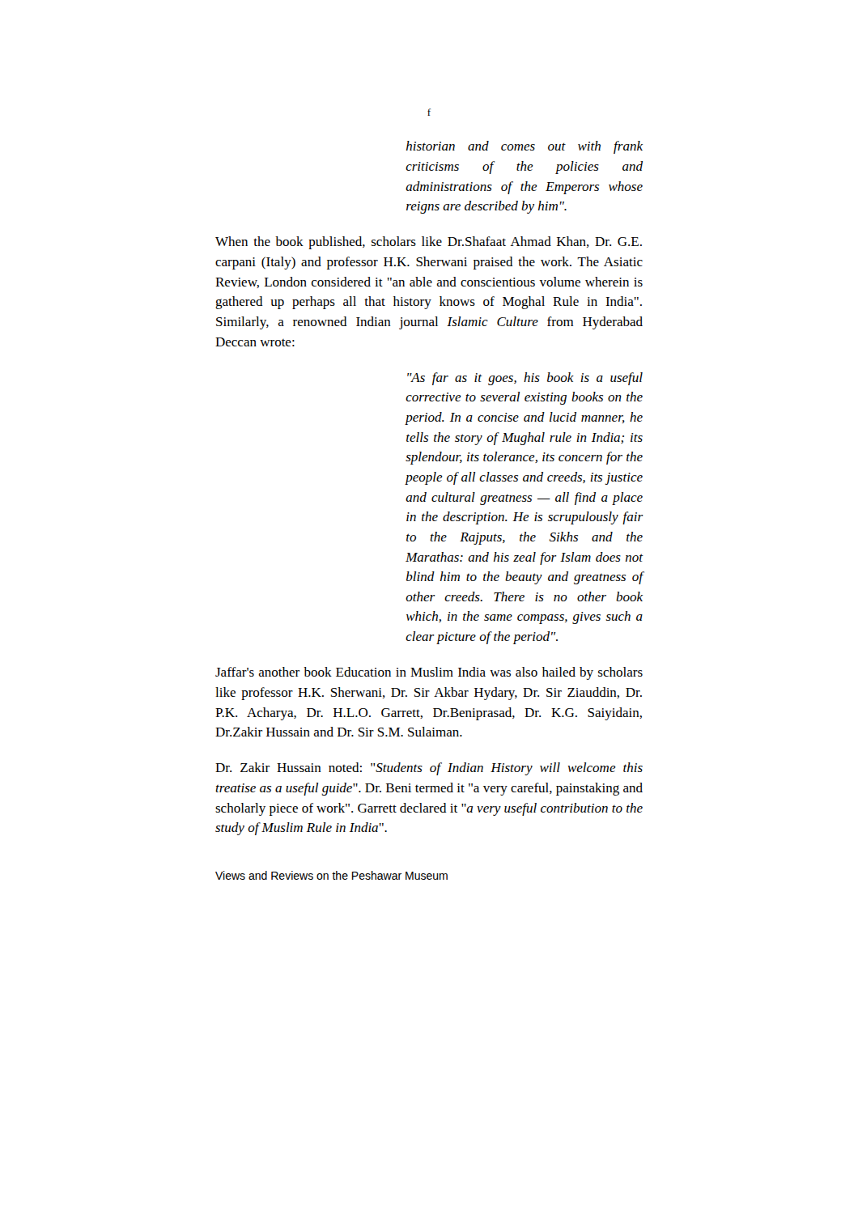f
historian and comes out with frank criticisms of the policies and administrations of the Emperors whose reigns are described by him".
When the book published, scholars like Dr.Shafaat Ahmad Khan, Dr. G.E. carpani (Italy) and professor H.K. Sherwani praised the work. The Asiatic Review, London considered it "an able and conscientious volume wherein is gathered up perhaps all that history knows of Moghal Rule in India". Similarly, a renowned Indian journal Islamic Culture from Hyderabad Deccan wrote:
"As far as it goes, his book is a useful corrective to several existing books on the period. In a concise and lucid manner, he tells the story of Mughal rule in India; its splendour, its tolerance, its concern for the people of all classes and creeds, its justice and cultural greatness — all find a place in the description. He is scrupulously fair to the Rajputs, the Sikhs and the Marathas: and his zeal for Islam does not blind him to the beauty and greatness of other creeds. There is no other book which, in the same compass, gives such a clear picture of the period".
Jaffar's another book Education in Muslim India was also hailed by scholars like professor H.K. Sherwani, Dr. Sir Akbar Hydary, Dr. Sir Ziauddin, Dr. P.K. Acharya, Dr. H.L.O. Garrett, Dr.Beniprasad, Dr. K.G. Saiyidain, Dr.Zakir Hussain and Dr. Sir S.M. Sulaiman.
Dr. Zakir Hussain noted: "Students of Indian History will welcome this treatise as a useful guide". Dr. Beni termed it "a very careful, painstaking and scholarly piece of work". Garrett declared it "a very useful contribution to the study of Muslim Rule in India".
Views and Reviews on the Peshawar Museum